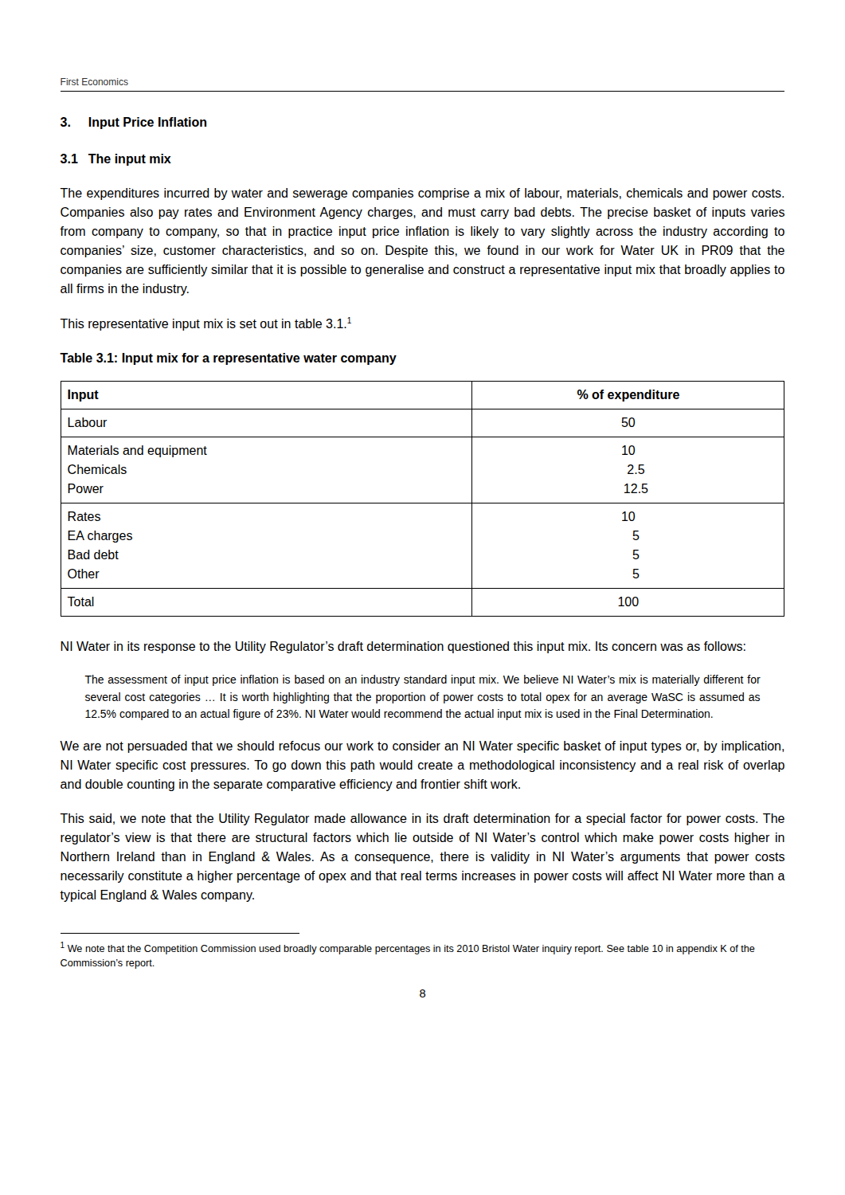First Economics
3. Input Price Inflation
3.1 The input mix
The expenditures incurred by water and sewerage companies comprise a mix of labour, materials, chemicals and power costs. Companies also pay rates and Environment Agency charges, and must carry bad debts. The precise basket of inputs varies from company to company, so that in practice input price inflation is likely to vary slightly across the industry according to companies’ size, customer characteristics, and so on. Despite this, we found in our work for Water UK in PR09 that the companies are sufficiently similar that it is possible to generalise and construct a representative input mix that broadly applies to all firms in the industry.
This representative input mix is set out in table 3.1.1
Table 3.1: Input mix for a representative water company
| Input | % of expenditure |
| --- | --- |
| Labour | 50 |
| Materials and equipment Chemicals Power | 10 2.5 12.5 |
| Rates EA charges Bad debt Other | 10 5 5 5 |
| Total | 100 |
NI Water in its response to the Utility Regulator’s draft determination questioned this input mix. Its concern was as follows:
The assessment of input price inflation is based on an industry standard input mix. We believe NI Water’s mix is materially different for several cost categories … It is worth highlighting that the proportion of power costs to total opex for an average WaSC is assumed as 12.5% compared to an actual figure of 23%. NI Water would recommend the actual input mix is used in the Final Determination.
We are not persuaded that we should refocus our work to consider an NI Water specific basket of input types or, by implication, NI Water specific cost pressures. To go down this path would create a methodological inconsistency and a real risk of overlap and double counting in the separate comparative efficiency and frontier shift work.
This said, we note that the Utility Regulator made allowance in its draft determination for a special factor for power costs. The regulator’s view is that there are structural factors which lie outside of NI Water’s control which make power costs higher in Northern Ireland than in England & Wales. As a consequence, there is validity in NI Water’s arguments that power costs necessarily constitute a higher percentage of opex and that real terms increases in power costs will affect NI Water more than a typical England & Wales company.
1 We note that the Competition Commission used broadly comparable percentages in its 2010 Bristol Water inquiry report. See table 10 in appendix K of the Commission’s report.
8